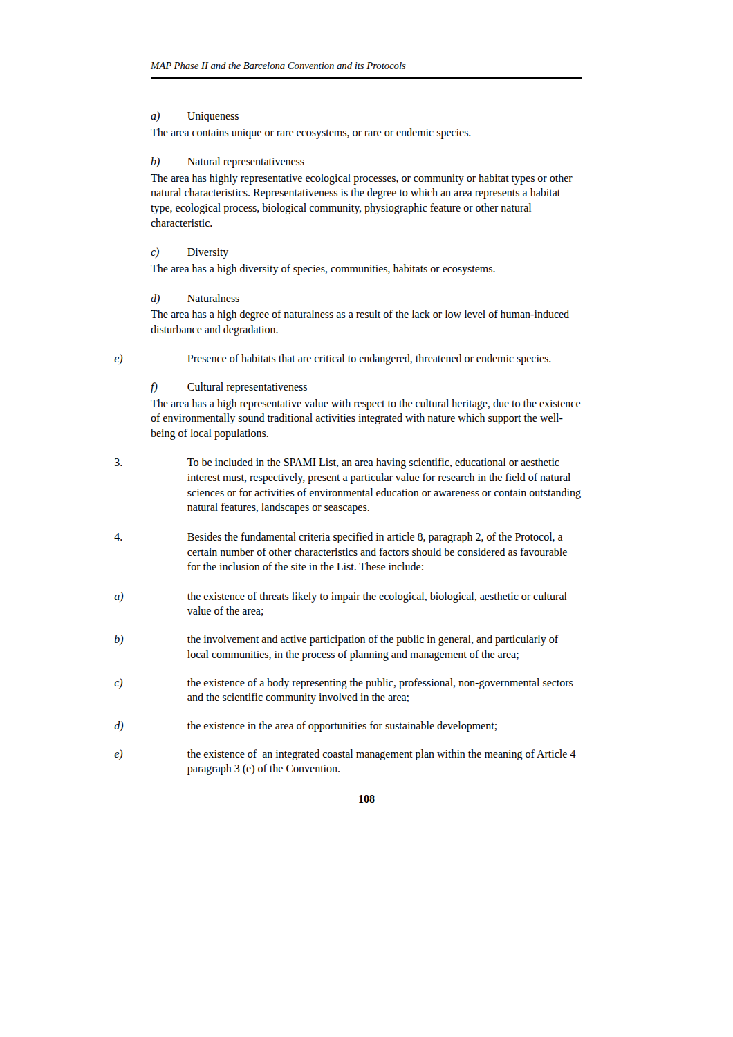MAP Phase II and the Barcelona Convention and its Protocols
a) Uniqueness
The area contains unique or rare ecosystems, or rare or endemic species.
b) Natural representativeness
The area has highly representative ecological processes, or community or habitat types or other natural characteristics. Representativeness is the degree to which an area represents a habitat type, ecological process, biological community, physiographic feature or other natural characteristic.
c) Diversity
The area has a high diversity of species, communities, habitats or ecosystems.
d) Naturalness
The area has a high degree of naturalness as a result of the lack or low level of human-induced disturbance and degradation.
e) Presence of habitats that are critical to endangered, threatened or endemic species.
f) Cultural representativeness
The area has a high representative value with respect to the cultural heritage, due to the existence of environmentally sound traditional activities integrated with nature which support the well-being of local populations.
3. To be included in the SPAMI List, an area having scientific, educational or aesthetic interest must, respectively, present a particular value for research in the field of natural sciences or for activities of environmental education or awareness or contain outstanding natural features, landscapes or seascapes.
4. Besides the fundamental criteria specified in article 8, paragraph 2, of the Protocol, a certain number of other characteristics and factors should be considered as favourable for the inclusion of the site in the List. These include:
a) the existence of threats likely to impair the ecological, biological, aesthetic or cultural value of the area;
b) the involvement and active participation of the public in general, and particularly of local communities, in the process of planning and management of the area;
c) the existence of a body representing the public, professional, non-governmental sectors and the scientific community involved in the area;
d) the existence in the area of opportunities for sustainable development;
e) the existence of an integrated coastal management plan within the meaning of Article 4 paragraph 3 (e) of the Convention.
108